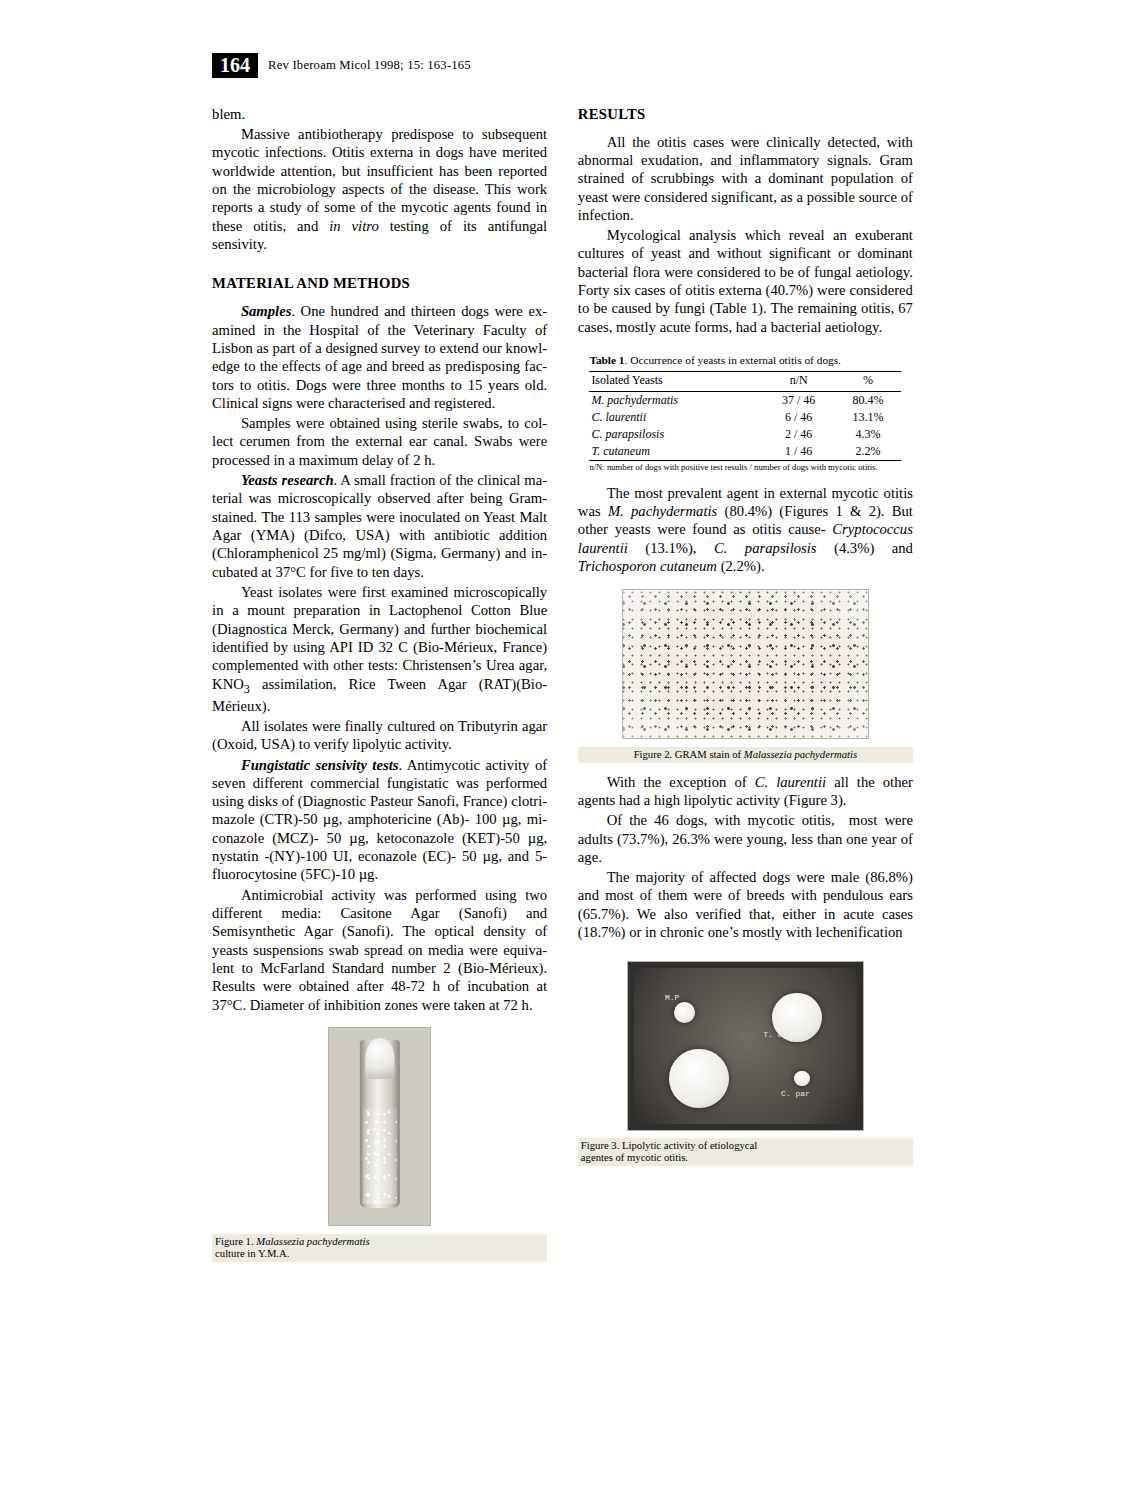164
Rev Iberoam Micol 1998; 15: 163-165
blem.
Massive antibiotherapy predispose to subsequent mycotic infections. Otitis externa in dogs have merited worldwide attention, but insufficient has been reported on the microbiology aspects of the disease. This work reports a study of some of the mycotic agents found in these otitis, and in vitro testing of its antifungal sensivity.
MATERIAL AND METHODS
Samples. One hundred and thirteen dogs were examined in the Hospital of the Veterinary Faculty of Lisbon as part of a designed survey to extend our knowledge to the effects of age and breed as predisposing factors to otitis. Dogs were three months to 15 years old. Clinical signs were characterised and registered.
Samples were obtained using sterile swabs, to collect cerumen from the external ear canal. Swabs were processed in a maximum delay of 2 h.
Yeasts research. A small fraction of the clinical material was microscopically observed after being Gram-stained. The 113 samples were inoculated on Yeast Malt Agar (YMA) (Difco, USA) with antibiotic addition (Chloramphenicol 25 mg/ml) (Sigma, Germany) and incubated at 37°C for five to ten days.
Yeast isolates were first examined microscopically in a mount preparation in Lactophenol Cotton Blue (Diagnostica Merck, Germany) and further biochemical identified by using API ID 32 C (Bio-Mérieux, France) complemented with other tests: Christensen’s Urea agar, KNO3 assimilation, Rice Tween Agar (RAT)(Bio-Mérieux).
All isolates were finally cultured on Tributyrin agar (Oxoid, USA) to verify lipolytic activity.
Fungistatic sensivity tests. Antimycotic activity of seven different commercial fungistatic was performed using disks of (Diagnostic Pasteur Sanofi, France) clotrimazole (CTR)-50 µg, amphotericine (Ab)- 100 µg, miconazole (MCZ)- 50 µg, ketoconazole (KET)-50 µg, nystatin -(NY)-100 UI, econazole (EC)- 50 µg, and 5-fluorocytosine (5FC)-10 µg.
Antimicrobial activity was performed using two different media: Casitone Agar (Sanofi) and Semisynthetic Agar (Sanofi). The optical density of yeasts suspensions swab spread on media were equivalent to McFarland Standard number 2 (Bio-Mérieux). Results were obtained after 48-72 h of incubation at 37°C. Diameter of inhibition zones were taken at 72 h.
Figure 1. Malassezia pachydermatis
culture in Y.M.A.
RESULTS
All the otitis cases were clinically detected, with abnormal exudation, and inflammatory signals. Gram strained of scrubbings with a dominant population of yeast were considered significant, as a possible source of infection.
Mycological analysis which reveal an exuberant cultures of yeast and without significant or dominant bacterial flora were considered to be of fungal aetiology. Forty six cases of otitis externa (40.7%) were considered to be caused by fungi (Table 1). The remaining otitis, 67 cases, mostly acute forms, had a bacterial aetiology.
Table 1. Occurrence of yeasts in external otitis of dogs.
| Isolated Yeasts | n/N | % |
| --- | --- | --- |
| M. pachydermatis | 37 / 46 | 80.4% |
| C. laurentii | 6 / 46 | 13.1% |
| C. parapsilosis | 2 / 46 | 4.3% |
| T. cutaneum | 1 / 46 | 2.2% |
n/N: number of dogs with positive test results / number of dogs with mycotic otitis.
The most prevalent agent in external mycotic otitis was M. pachydermatis (80.4%) (Figures 1 & 2). But other yeasts were found as otitis cause- Cryptococcus laurentii (13.1%), C. parapsilosis (4.3%) and Trichosporon cutaneum (2.2%).
Figure 2. GRAM stain of Malassezia pachydermatis
With the exception of C. laurentii all the other agents had a high lipolytic activity (Figure 3).
Of the 46 dogs, with mycotic otitis, most were adults (73.7%), 26.3% were young, less than one year of age.
The majority of affected dogs were male (86.8%) and most of them were of breeds with pendulous ears (65.7%). We also verified that, either in acute cases (18.7%) or in chronic one’s mostly with lechenification
M.P
T. cu
C. par
Figure 3. Lipolytic activity of etiologycal
agentes of mycotic otitis.